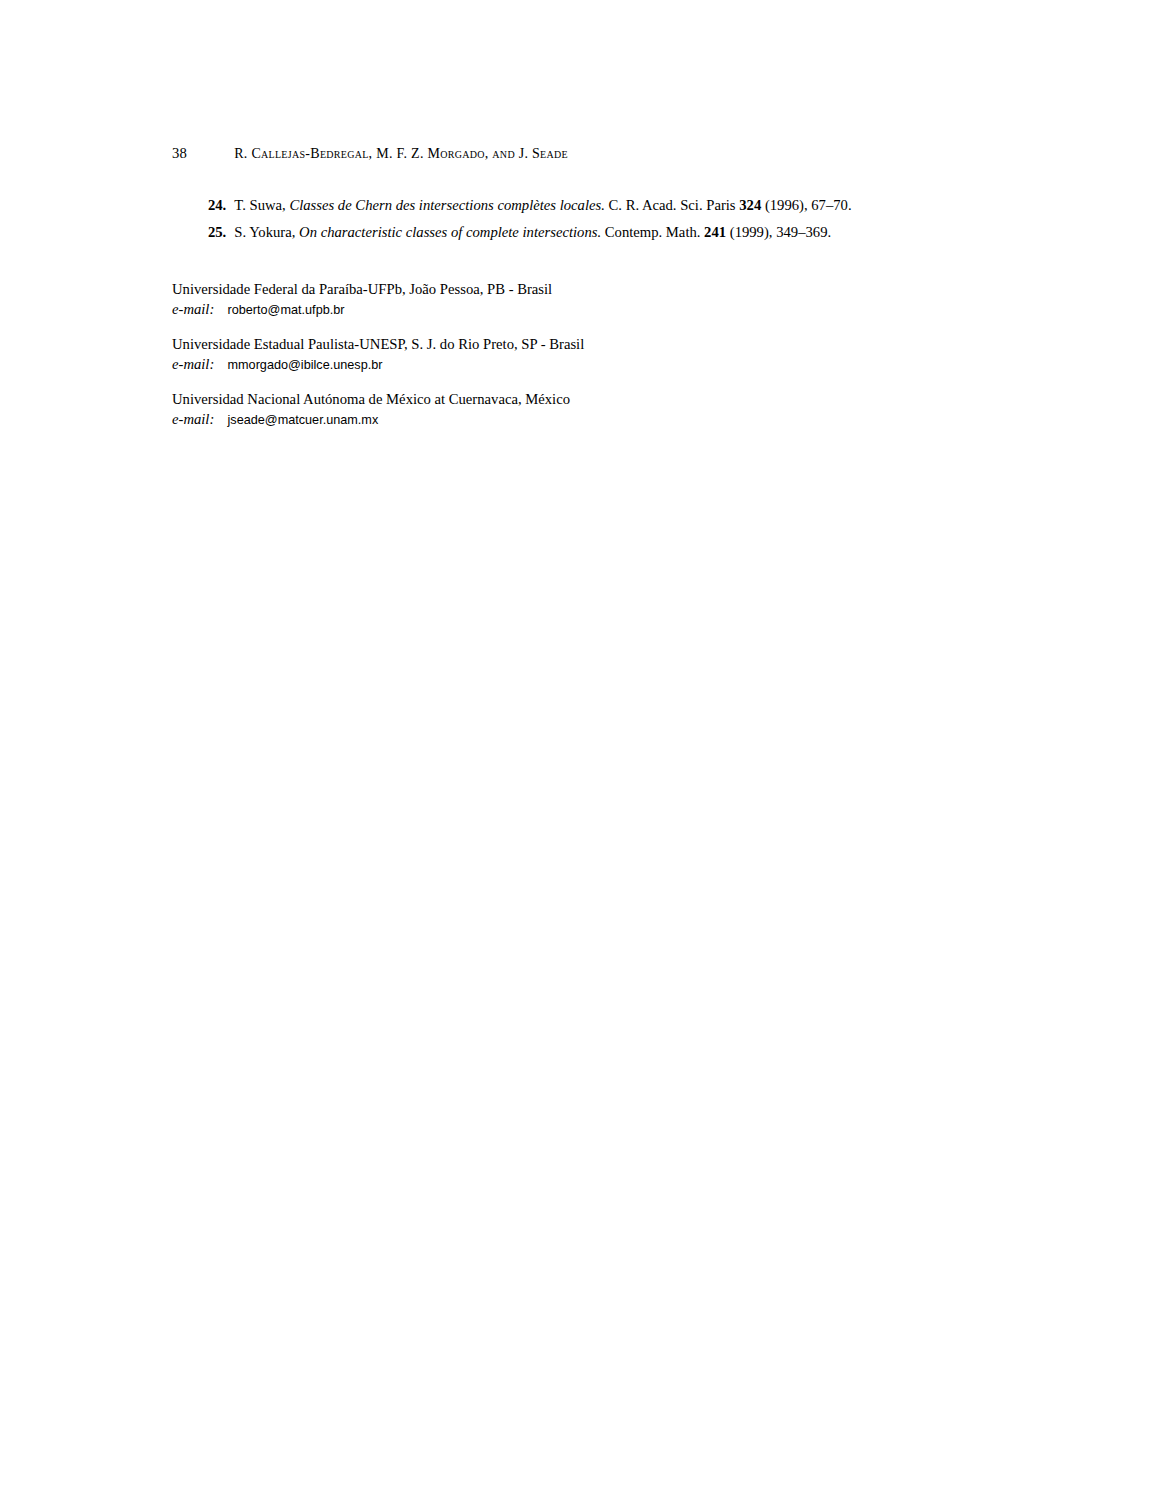38 R. Callejas-Bedregal, M. F. Z. Morgado, and J. Seade
24 T. Suwa, Classes de Chern des intersections complètes locales. C. R. Acad. Sci. Paris 324 (1996), 67–70.
25 S. Yokura, On characteristic classes of complete intersections. Contemp. Math. 241 (1999), 349–369.
Universidade Federal da Paraíba-UFPb, João Pessoa, PB - Brasil e-mail: roberto@mat.ufpb.br
Universidade Estadual Paulista-UNESP, S. J. do Rio Preto, SP - Brasil e-mail: mmorgado@ibilce.unesp.br
Universidad Nacional Autónoma de México at Cuernavaca, México e-mail: jseade@matcuer.unam.mx